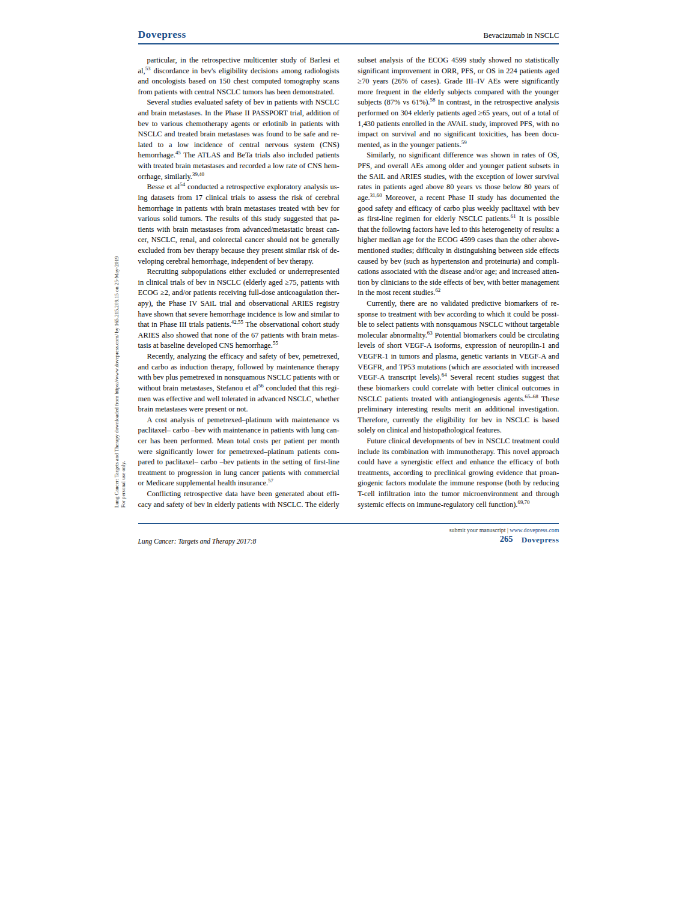Dovepress
Bevacizumab in NSCLC
Lung Cancer: Targets and Therapy downloaded from https://www.dovepress.com/ by 165.215.209.15 on 25-May-2019
For personal use only.
particular, in the retrospective multicenter study of Barlesi et al,53 discordance in bev's eligibility decisions among radiologists and oncologists based on 150 chest computed tomography scans from patients with central NSCLC tumors has been demonstrated.
Several studies evaluated safety of bev in patients with NSCLC and brain metastases. In the Phase II PASSPORT trial, addition of bev to various chemotherapy agents or erlotinib in patients with NSCLC and treated brain metastases was found to be safe and related to a low incidence of central nervous system (CNS) hemorrhage.45 The ATLAS and BeTa trials also included patients with treated brain metastases and recorded a low rate of CNS hemorrhage, similarly.39,40
Besse et al54 conducted a retrospective exploratory analysis using datasets from 17 clinical trials to assess the risk of cerebral hemorrhage in patients with brain metastases treated with bev for various solid tumors. The results of this study suggested that patients with brain metastases from advanced/metastatic breast cancer, NSCLC, renal, and colorectal cancer should not be generally excluded from bev therapy because they present similar risk of developing cerebral hemorrhage, independent of bev therapy.
Recruiting subpopulations either excluded or underrepresented in clinical trials of bev in NSCLC (elderly aged ≥75, patients with ECOG ≥2, and/or patients receiving full-dose anticoagulation therapy), the Phase IV SAiL trial and observational ARIES registry have shown that severe hemorrhage incidence is low and similar to that in Phase III trials patients.42,55 The observational cohort study ARIES also showed that none of the 67 patients with brain metastasis at baseline developed CNS hemorrhage.55
Recently, analyzing the efficacy and safety of bev, pemetrexed, and carbo as induction therapy, followed by maintenance therapy with bev plus pemetrexed in nonsquamous NSCLC patients with or without brain metastases, Stefanou et al56 concluded that this regimen was effective and well tolerated in advanced NSCLC, whether brain metastases were present or not.
A cost analysis of pemetrexed–platinum with maintenance vs paclitaxel– carbo –bev with maintenance in patients with lung cancer has been performed. Mean total costs per patient per month were significantly lower for pemetrexed–platinum patients compared to paclitaxel– carbo –bev patients in the setting of first-line treatment to progression in lung cancer patients with commercial or Medicare supplemental health insurance.57
Conflicting retrospective data have been generated about efficacy and safety of bev in elderly patients with NSCLC. The elderly subset analysis of the ECOG 4599 study showed no statistically significant improvement in ORR, PFS, or OS in 224 patients aged ≥70 years (26% of cases). Grade III–IV AEs were significantly more frequent in the elderly subjects compared with the younger subjects (87% vs 61%).58 In contrast, in the retrospective analysis performed on 304 elderly patients aged ≥65 years, out of a total of 1,430 patients enrolled in the AVAiL study, improved PFS, with no impact on survival and no significant toxicities, has been documented, as in the younger patients.59
Similarly, no significant difference was shown in rates of OS, PFS, and overall AEs among older and younger patient subsets in the SAiL and ARIES studies, with the exception of lower survival rates in patients aged above 80 years vs those below 80 years of age.31,60 Moreover, a recent Phase II study has documented the good safety and efficacy of carbo plus weekly paclitaxel with bev as first-line regimen for elderly NSCLC patients.61 It is possible that the following factors have led to this heterogeneity of results: a higher median age for the ECOG 4599 cases than the other abovementioned studies; difficulty in distinguishing between side effects caused by bev (such as hypertension and proteinuria) and complications associated with the disease and/or age; and increased attention by clinicians to the side effects of bev, with better management in the most recent studies.62
Currently, there are no validated predictive biomarkers of response to treatment with bev according to which it could be possible to select patients with nonsquamous NSCLC without targetable molecular abnormality.63 Potential biomarkers could be circulating levels of short VEGF-A isoforms, expression of neuropilin-1 and VEGFR-1 in tumors and plasma, genetic variants in VEGF-A and VEGFR, and TP53 mutations (which are associated with increased VEGF-A transcript levels).64 Several recent studies suggest that these biomarkers could correlate with better clinical outcomes in NSCLC patients treated with antiangiogenesis agents.65–68 These preliminary interesting results merit an additional investigation. Therefore, currently the eligibility for bev in NSCLC is based solely on clinical and histopathological features.
Future clinical developments of bev in NSCLC treatment could include its combination with immunotherapy. This novel approach could have a synergistic effect and enhance the efficacy of both treatments, according to preclinical growing evidence that proangiogenic factors modulate the immune response (both by reducing T-cell infiltration into the tumor microenvironment and through systemic effects on immune-regulatory cell function).69,70
Lung Cancer: Targets and Therapy 2017:8
submit your manuscript | www.dovepress.com
265 Dovepress